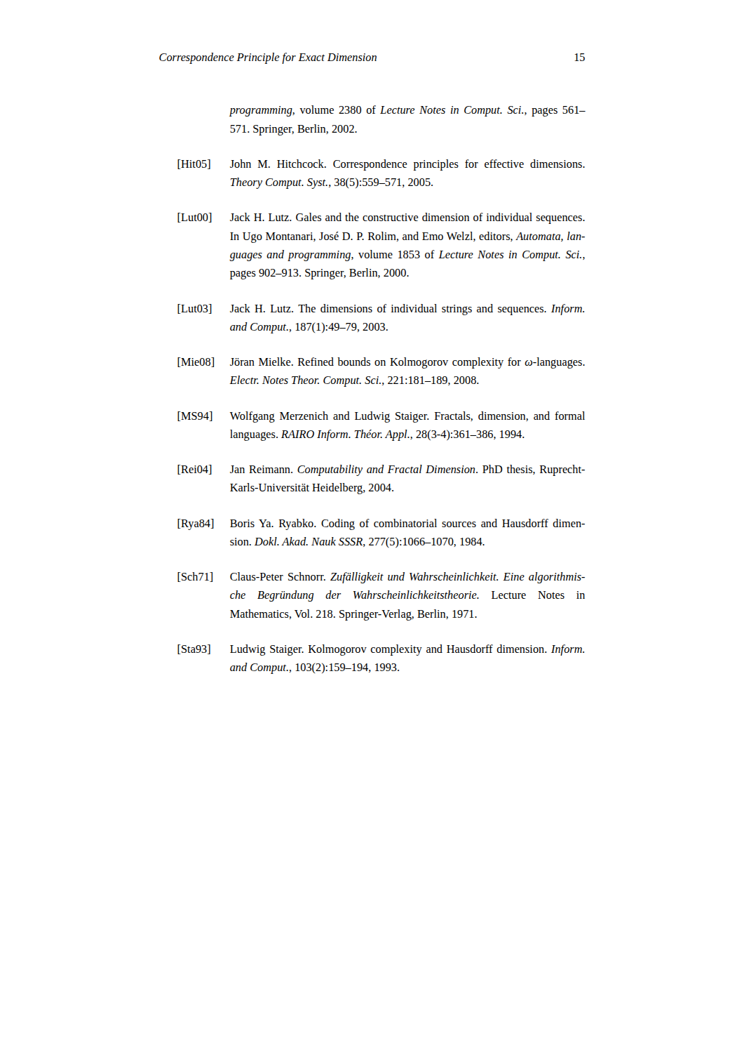Correspondence Principle for Exact Dimension 15
[Hit02] programming, volume 2380 of Lecture Notes in Comput. Sci., pages 561–571. Springer, Berlin, 2002.
[Hit05] John M. Hitchcock. Correspondence principles for effective dimensions. Theory Comput. Syst., 38(5):559–571, 2005.
[Lut00] Jack H. Lutz. Gales and the constructive dimension of individual sequences. In Ugo Montanari, José D. P. Rolim, and Emo Welzl, editors, Automata, languages and programming, volume 1853 of Lecture Notes in Comput. Sci., pages 902–913. Springer, Berlin, 2000.
[Lut03] Jack H. Lutz. The dimensions of individual strings and sequences. Inform. and Comput., 187(1):49–79, 2003.
[Mie08] Jöran Mielke. Refined bounds on Kolmogorov complexity for ω-languages. Electr. Notes Theor. Comput. Sci., 221:181–189, 2008.
[MS94] Wolfgang Merzenich and Ludwig Staiger. Fractals, dimension, and formal languages. RAIRO Inform. Théor. Appl., 28(3-4):361–386, 1994.
[Rei04] Jan Reimann. Computability and Fractal Dimension. PhD thesis, Ruprecht-Karls-Universität Heidelberg, 2004.
[Rya84] Boris Ya. Ryabko. Coding of combinatorial sources and Hausdorff dimension. Dokl. Akad. Nauk SSSR, 277(5):1066–1070, 1984.
[Sch71] Claus-Peter Schnorr. Zufälligkeit und Wahrscheinlichkeit. Eine algorithmische Begründung der Wahrscheinlichkeitstheorie. Lecture Notes in Mathematics, Vol. 218. Springer-Verlag, Berlin, 1971.
[Sta93] Ludwig Staiger. Kolmogorov complexity and Hausdorff dimension. Inform. and Comput., 103(2):159–194, 1993.